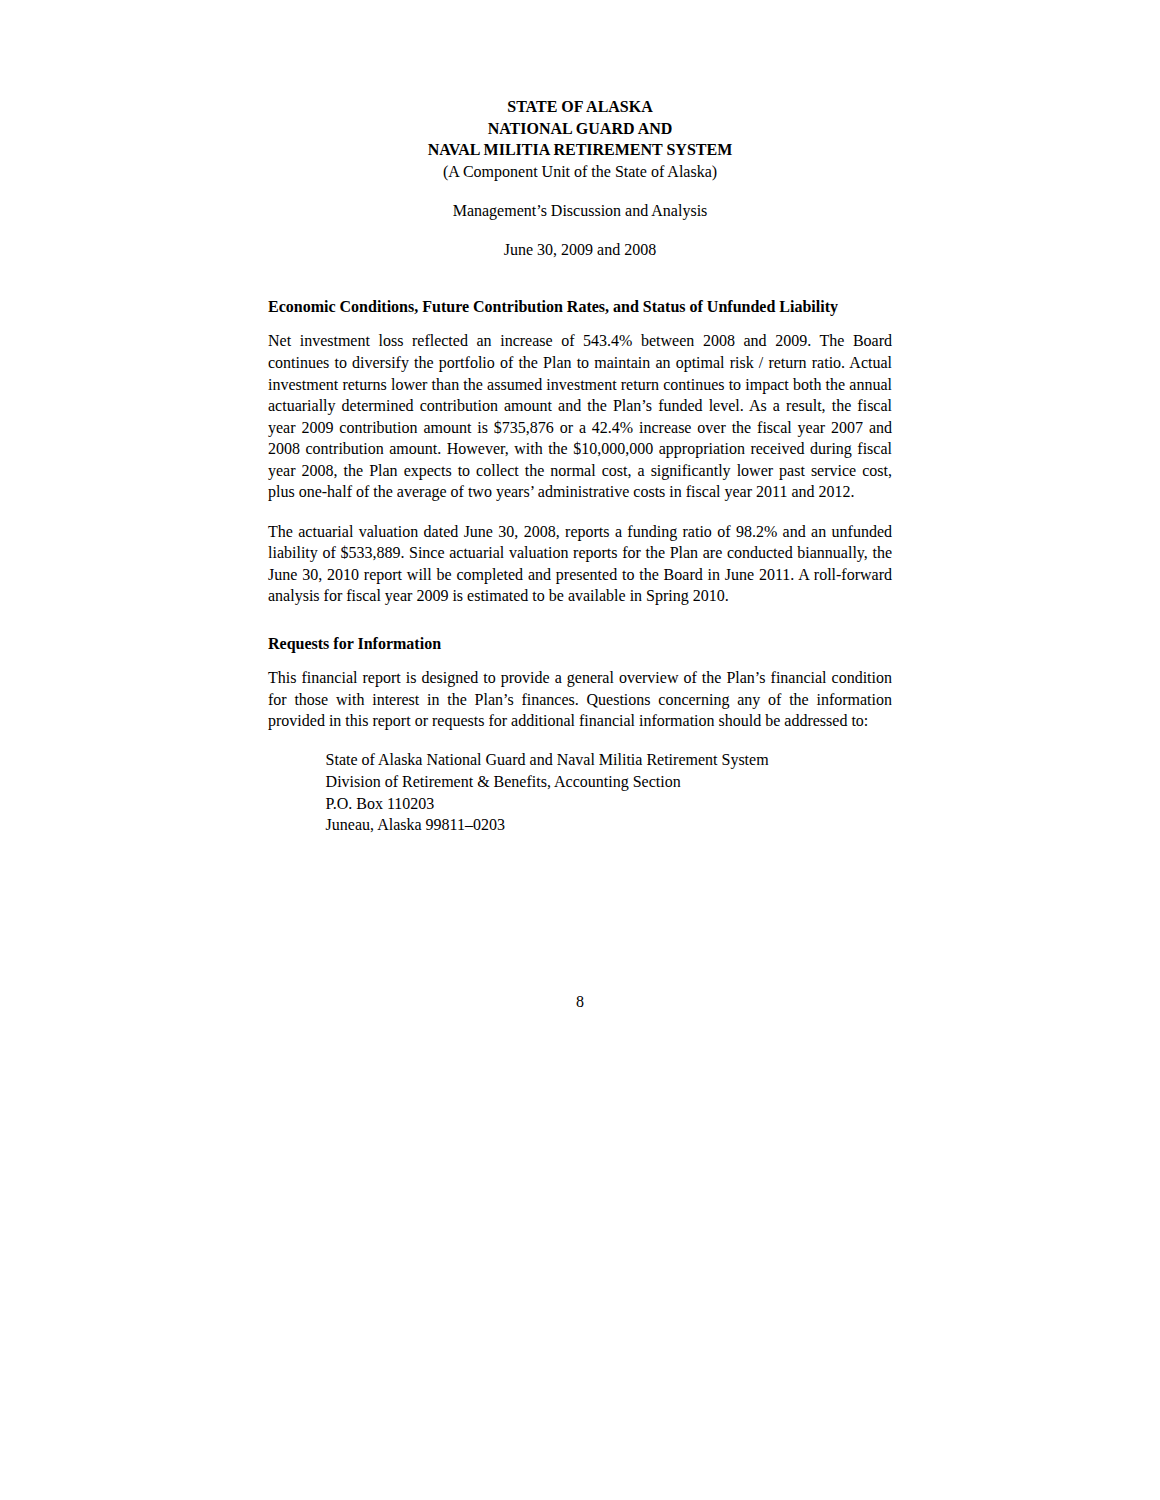State of Alaska
National Guard and
Naval Militia Retirement System
(A Component Unit of the State of Alaska)
Management’s Discussion and Analysis
June 30, 2009 and 2008
Economic Conditions, Future Contribution Rates, and Status of Unfunded Liability
Net investment loss reflected an increase of 543.4% between 2008 and 2009. The Board continues to diversify the portfolio of the Plan to maintain an optimal risk / return ratio. Actual investment returns lower than the assumed investment return continues to impact both the annual actuarially determined contribution amount and the Plan’s funded level. As a result, the fiscal year 2009 contribution amount is $735,876 or a 42.4% increase over the fiscal year 2007 and 2008 contribution amount. However, with the $10,000,000 appropriation received during fiscal year 2008, the Plan expects to collect the normal cost, a significantly lower past service cost, plus one-half of the average of two years’ administrative costs in fiscal year 2011 and 2012.
The actuarial valuation dated June 30, 2008, reports a funding ratio of 98.2% and an unfunded liability of $533,889. Since actuarial valuation reports for the Plan are conducted biannually, the June 30, 2010 report will be completed and presented to the Board in June 2011. A roll-forward analysis for fiscal year 2009 is estimated to be available in Spring 2010.
Requests for Information
This financial report is designed to provide a general overview of the Plan’s financial condition for those with interest in the Plan’s finances. Questions concerning any of the information provided in this report or requests for additional financial information should be addressed to:
State of Alaska National Guard and Naval Militia Retirement System
Division of Retirement & Benefits, Accounting Section
P.O. Box 110203
Juneau, Alaska 99811–0203
8